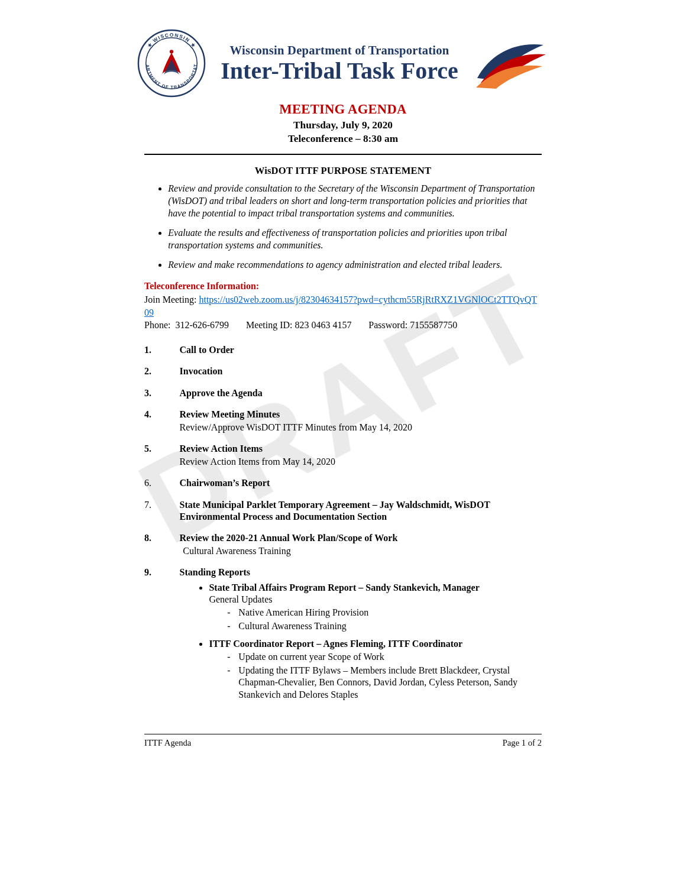DRAFT
★ WISCONSIN ★ DEPARTMENT OF TRANSPORTATION
Wisconsin Department of Transportation
Inter-Tribal Task Force
MEETING AGENDA
Thursday, July 9, 2020
Teleconference – 8:30 am
WisDOT ITTF PURPOSE STATEMENT
Review and provide consultation to the Secretary of the Wisconsin Department of Transportation (WisDOT) and tribal leaders on short and long-term transportation policies and priorities that have the potential to impact tribal transportation systems and communities.
Evaluate the results and effectiveness of transportation policies and priorities upon tribal transportation systems and communities.
Review and make recommendations to agency administration and elected tribal leaders.
Teleconference Information:
Join Meeting: https://us02web.zoom.us/j/82304634157?pwd=cythcm55RjRtRXZ1VGNlOCt2TTQvQT09
Phone: 312-626-6799 Meeting ID: 823 0463 4157 Password: 7155587750
| 1. | Call to Order |
| 2. | Invocation |
| 3. | Approve the Agenda |
| 4. | Review Meeting Minutes Review/Approve WisDOT ITTF Minutes from May 14, 2020 |
| 5. | Review Action Items Review Action Items from May 14, 2020 |
| 6. | Chairwoman’s Report |
| 7. | State Municipal Parklet Temporary Agreement – Jay Waldschmidt, WisDOT Environmental Process and Documentation Section |
| 8. | Review the 2020-21 Annual Work Plan/Scope of Work Cultural Awareness Training |
| 9. | Standing Reports State Tribal Affairs Program Report – Sandy Stankevich, Manager General Updates Native American Hiring Provision Cultural Awareness Training ITTF Coordinator Report – Agnes Fleming, ITTF Coordinator Update on current year Scope of Work Updating the ITTF Bylaws – Members include Brett Blackdeer, Crystal Chapman-Chevalier, Ben Connors, David Jordan, Cyless Peterson, Sandy Stankevich and Delores Staples |
ITTF Agenda Page 1 of 2